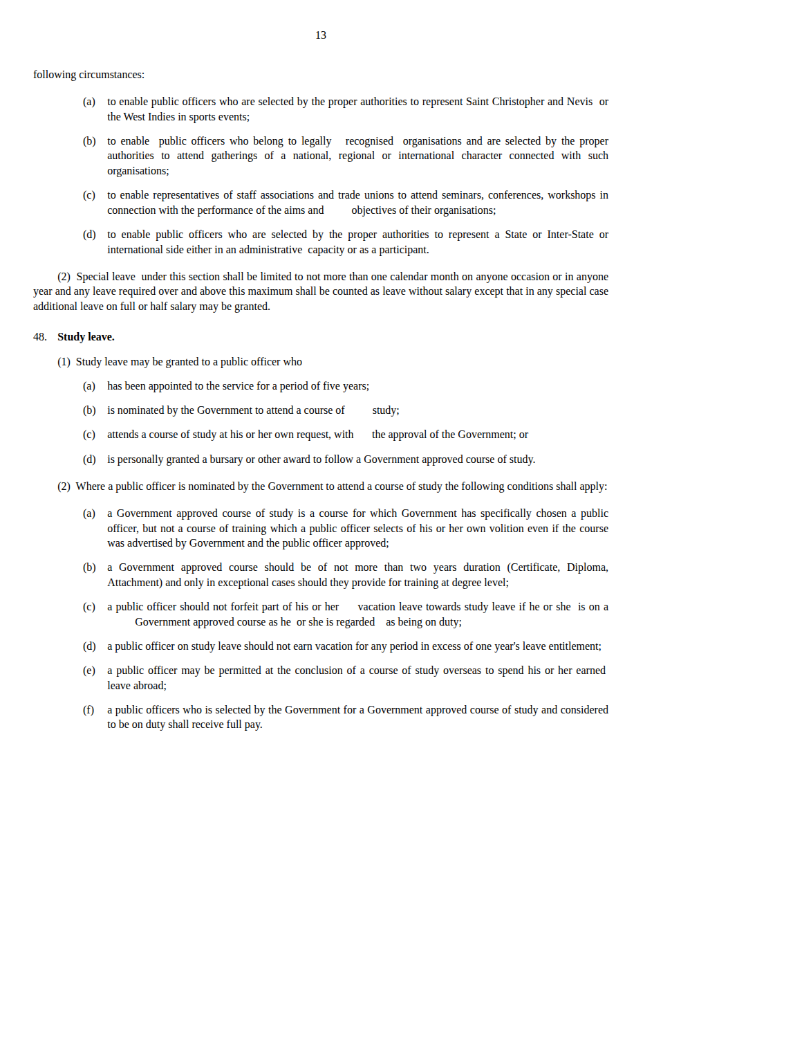13
following circumstances:
(a) to enable public officers who are selected by the proper authorities to represent Saint Christopher and Nevis or the West Indies in sports events;
(b) to enable public officers who belong to legally recognised organisations and are selected by the proper authorities to attend gatherings of a national, regional or international character connected with such organisations;
(c) to enable representatives of staff associations and trade unions to attend seminars, conferences, workshops in connection with the performance of the aims and objectives of their organisations;
(d) to enable public officers who are selected by the proper authorities to represent a State or Inter-State or international side either in an administrative capacity or as a participant.
(2) Special leave under this section shall be limited to not more than one calendar month on anyone occasion or in anyone year and any leave required over and above this maximum shall be counted as leave without salary except that in any special case additional leave on full or half salary may be granted.
48. Study leave.
(1) Study leave may be granted to a public officer who
(a) has been appointed to the service for a period of five years;
(b) is nominated by the Government to attend a course of study;
(c) attends a course of study at his or her own request, with the approval of the Government; or
(d) is personally granted a bursary or other award to follow a Government approved course of study.
(2) Where a public officer is nominated by the Government to attend a course of study the following conditions shall apply:
(a) a Government approved course of study is a course for which Government has specifically chosen a public officer, but not a course of training which a public officer selects of his or her own volition even if the course was advertised by Government and the public officer approved;
(b) a Government approved course should be of not more than two years duration (Certificate, Diploma, Attachment) and only in exceptional cases should they provide for training at degree level;
(c) a public officer should not forfeit part of his or her vacation leave towards study leave if he or she is on a Government approved course as he or she is regarded as being on duty;
(d) a public officer on study leave should not earn vacation for any period in excess of one year's leave entitlement;
(e) a public officer may be permitted at the conclusion of a course of study overseas to spend his or her earned leave abroad;
(f) a public officers who is selected by the Government for a Government approved course of study and considered to be on duty shall receive full pay.